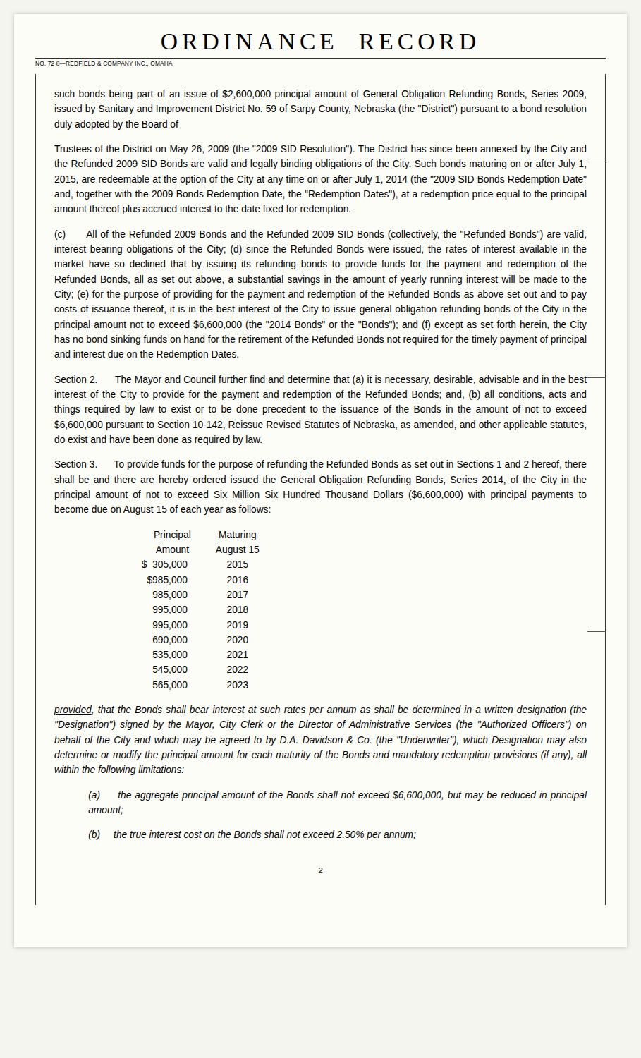ORDINANCE RECORD
No. 72 8—Redfield & Company Inc., Omaha
such bonds being part of an issue of $2,600,000 principal amount of General Obligation Refunding Bonds, Series 2009, issued by Sanitary and Improvement District No. 59 of Sarpy County, Nebraska (the "District") pursuant to a bond resolution duly adopted by the Board of
Trustees of the District on May 26, 2009 (the "2009 SID Resolution"). The District has since been annexed by the City and the Refunded 2009 SID Bonds are valid and legally binding obligations of the City. Such bonds maturing on or after July 1, 2015, are redeemable at the option of the City at any time on or after July 1, 2014 (the "2009 SID Bonds Redemption Date" and, together with the 2009 Bonds Redemption Date, the "Redemption Dates"), at a redemption price equal to the principal amount thereof plus accrued interest to the date fixed for redemption.
(c) All of the Refunded 2009 Bonds and the Refunded 2009 SID Bonds (collectively, the "Refunded Bonds") are valid, interest bearing obligations of the City; (d) since the Refunded Bonds were issued, the rates of interest available in the market have so declined that by issuing its refunding bonds to provide funds for the payment and redemption of the Refunded Bonds, all as set out above, a substantial savings in the amount of yearly running interest will be made to the City; (e) for the purpose of providing for the payment and redemption of the Refunded Bonds as above set out and to pay costs of issuance thereof, it is in the best interest of the City to issue general obligation refunding bonds of the City in the principal amount not to exceed $6,600,000 (the "2014 Bonds" or the "Bonds"); and (f) except as set forth herein, the City has no bond sinking funds on hand for the retirement of the Refunded Bonds not required for the timely payment of principal and interest due on the Redemption Dates.
Section 2. The Mayor and Council further find and determine that (a) it is necessary, desirable, advisable and in the best interest of the City to provide for the payment and redemption of the Refunded Bonds; and, (b) all conditions, acts and things required by law to exist or to be done precedent to the issuance of the Bonds in the amount of not to exceed $6,600,000 pursuant to Section 10-142, Reissue Revised Statutes of Nebraska, as amended, and other applicable statutes, do exist and have been done as required by law.
Section 3. To provide funds for the purpose of refunding the Refunded Bonds as set out in Sections 1 and 2 hereof, there shall be and there are hereby ordered issued the General Obligation Refunding Bonds, Series 2014, of the City in the principal amount of not to exceed Six Million Six Hundred Thousand Dollars ($6,600,000) with principal payments to become due on August 15 of each year as follows:
| Principal Amount | Maturing August 15 |
| --- | --- |
| $ 305,000 | 2015 |
| $985,000 | 2016 |
| 985,000 | 2017 |
| 995,000 | 2018 |
| 995,000 | 2019 |
| 690,000 | 2020 |
| 535,000 | 2021 |
| 545,000 | 2022 |
| 565,000 | 2023 |
provided, that the Bonds shall bear interest at such rates per annum as shall be determined in a written designation (the "Designation") signed by the Mayor, City Clerk or the Director of Administrative Services (the "Authorized Officers") on behalf of the City and which may be agreed to by D.A. Davidson & Co. (the "Underwriter"), which Designation may also determine or modify the principal amount for each maturity of the Bonds and mandatory redemption provisions (if any), all within the following limitations:
(a) the aggregate principal amount of the Bonds shall not exceed $6,600,000, but may be reduced in principal amount;
(b) the true interest cost on the Bonds shall not exceed 2.50% per annum;
2